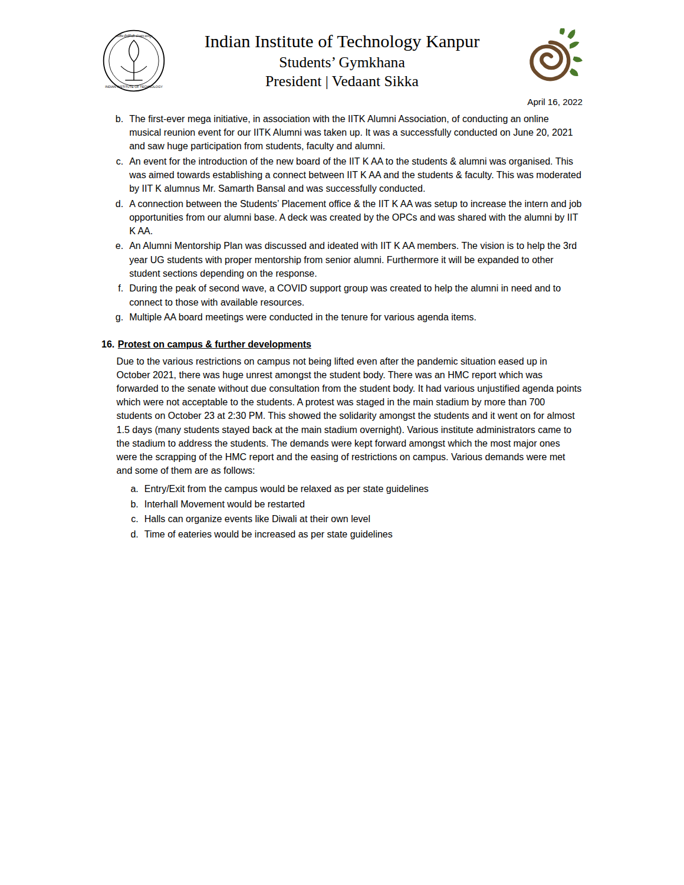भारतीय प्रौद्योगिकी संस्थान कानपुर INDIAN INSTITUTE OF TECHNOLOGY
Indian Institute of Technology Kanpur
Students’ Gymkhana
President | Vedaant Sikka
April 16, 2022
The first-ever mega initiative, in association with the IITK Alumni Association, of conducting an online musical reunion event for our IITK Alumni was taken up. It was a successfully conducted on June 20, 2021 and saw huge participation from students, faculty and alumni.
An event for the introduction of the new board of the IIT K AA to the students & alumni was organised. This was aimed towards establishing a connect between IIT K AA and the students & faculty. This was moderated by IIT K alumnus Mr. Samarth Bansal and was successfully conducted.
A connection between the Students’ Placement office & the IIT K AA was setup to increase the intern and job opportunities from our alumni base. A deck was created by the OPCs and was shared with the alumni by IIT K AA.
An Alumni Mentorship Plan was discussed and ideated with IIT K AA members. The vision is to help the 3rd year UG students with proper mentorship from senior alumni. Furthermore it will be expanded to other student sections depending on the response.
During the peak of second wave, a COVID support group was created to help the alumni in need and to connect to those with available resources.
Multiple AA board meetings were conducted in the tenure for various agenda items.
16. Protest on campus & further developments
Due to the various restrictions on campus not being lifted even after the pandemic situation eased up in October 2021, there was huge unrest amongst the student body. There was an HMC report which was forwarded to the senate without due consultation from the student body. It had various unjustified agenda points which were not acceptable to the students. A protest was staged in the main stadium by more than 700 students on October 23 at 2:30 PM. This showed the solidarity amongst the students and it went on for almost 1.5 days (many students stayed back at the main stadium overnight). Various institute administrators came to the stadium to address the students. The demands were kept forward amongst which the most major ones were the scrapping of the HMC report and the easing of restrictions on campus. Various demands were met and some of them are as follows:
Entry/Exit from the campus would be relaxed as per state guidelines
Interhall Movement would be restarted
Halls can organize events like Diwali at their own level
Time of eateries would be increased as per state guidelines